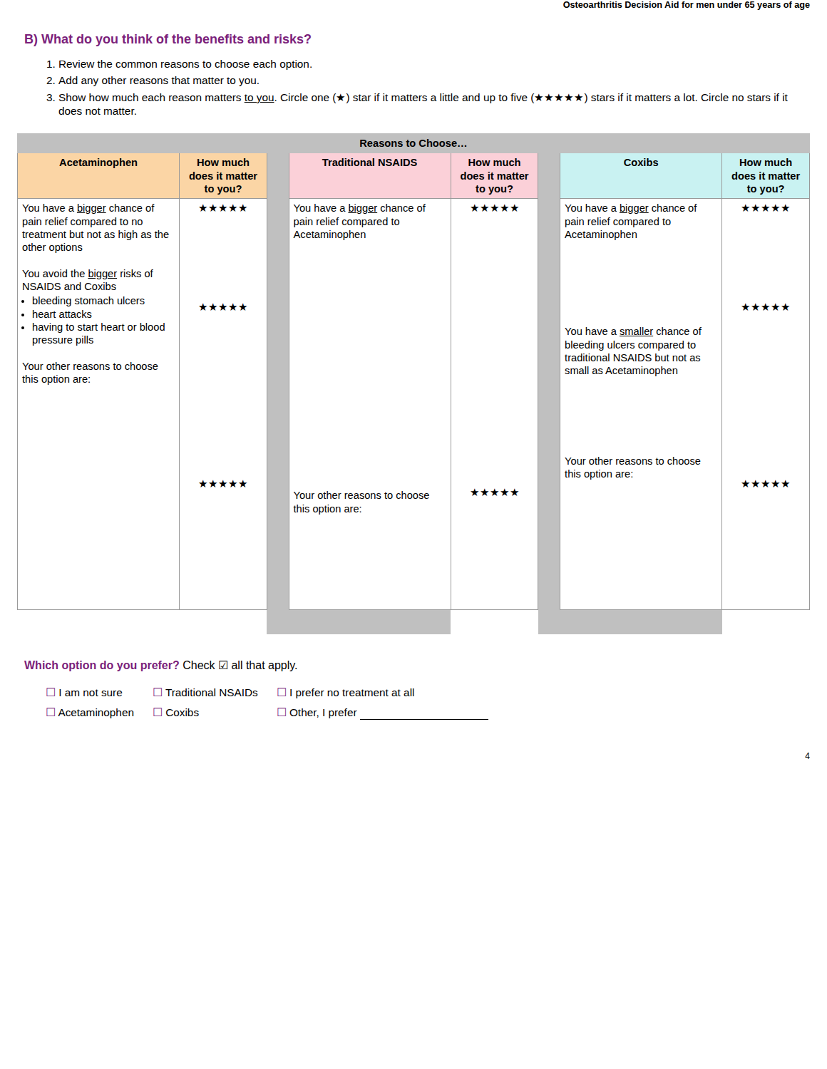Osteoarthritis Decision Aid for men under 65 years of age
B) What do you think of the benefits and risks?
Review the common reasons to choose each option.
Add any other reasons that matter to you.
Show how much each reason matters to you. Circle one (★) star if it matters a little and up to five (★★★★★) stars if it matters a lot. Circle no stars if it does not matter.
| Reasons to Choose… |
| Acetaminophen | How much does it matter to you? | | Traditional NSAIDS | How much does it matter to you? | | Coxibs | How much does it matter to you? |
| You have a bigger chance of pain relief compared to no treatment but not as high as the other options You avoid the bigger risks of NSAIDS and Coxibs bleeding stomach ulcers heart attacks having to start heart or blood pressure pills Your other reasons to choose this option are: | ★★★★★ ★★★★★ ★★★★★ | | You have a bigger chance of pain relief compared to Acetaminophen Your other reasons to choose this option are: | ★★★★★ ★★★★★ | | You have a bigger chance of pain relief compared to Acetaminophen You have a smaller chance of bleeding ulcers compared to traditional NSAIDS but not as small as Acetaminophen Your other reasons to choose this option are: | ★★★★★ ★★★★★ ★★★★★ |
Which option do you prefer? Check ☑ all that apply.
| ☐ I am not sure | ☐ Traditional NSAIDs | ☐ I prefer no treatment at all |
| ☐ Acetaminophen | ☐ Coxibs | ☐ Other, I prefer |
4